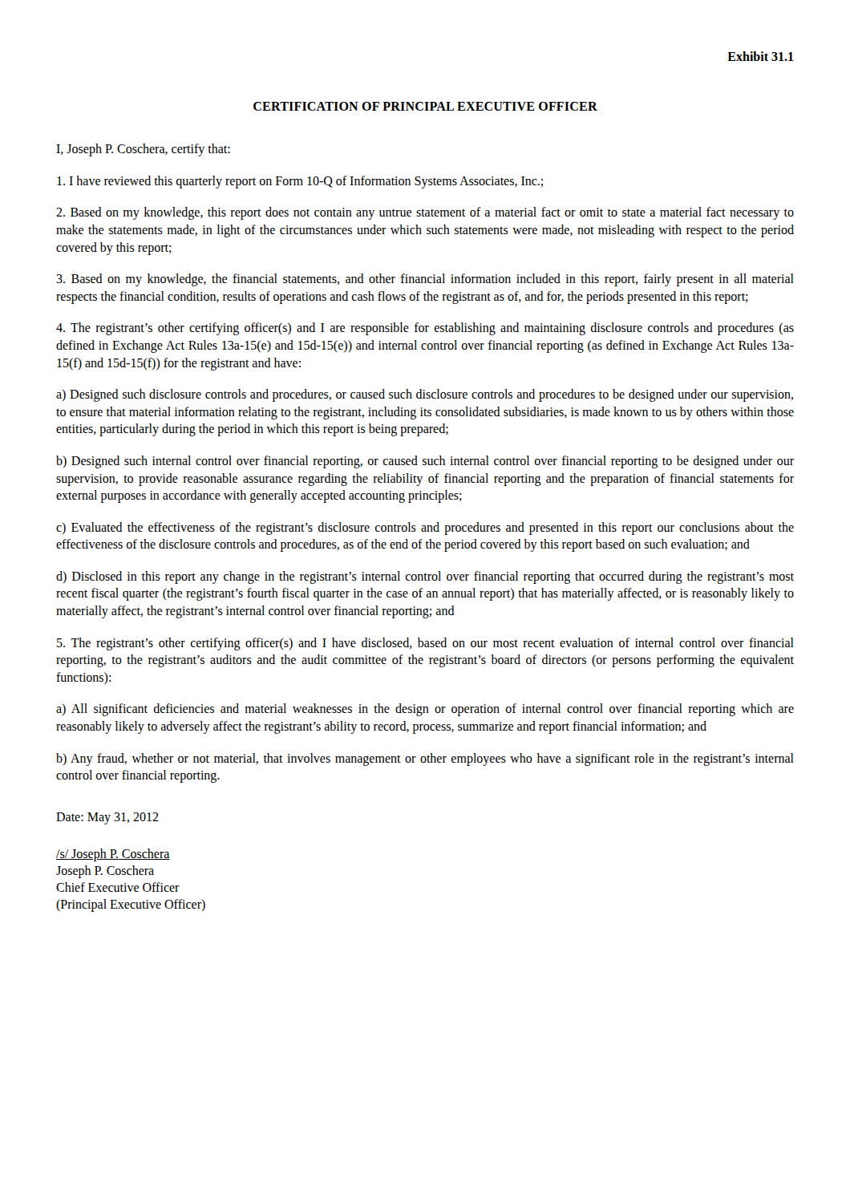Exhibit 31.1
CERTIFICATION OF PRINCIPAL EXECUTIVE OFFICER
I, Joseph P. Coschera, certify that:
1. I have reviewed this quarterly report on Form 10-Q of Information Systems Associates, Inc.;
2. Based on my knowledge, this report does not contain any untrue statement of a material fact or omit to state a material fact necessary to make the statements made, in light of the circumstances under which such statements were made, not misleading with respect to the period covered by this report;
3. Based on my knowledge, the financial statements, and other financial information included in this report, fairly present in all material respects the financial condition, results of operations and cash flows of the registrant as of, and for, the periods presented in this report;
4. The registrant’s other certifying officer(s) and I are responsible for establishing and maintaining disclosure controls and procedures (as defined in Exchange Act Rules 13a-15(e) and 15d-15(e)) and internal control over financial reporting (as defined in Exchange Act Rules 13a-15(f) and 15d-15(f)) for the registrant and have:
a) Designed such disclosure controls and procedures, or caused such disclosure controls and procedures to be designed under our supervision, to ensure that material information relating to the registrant, including its consolidated subsidiaries, is made known to us by others within those entities, particularly during the period in which this report is being prepared;
b) Designed such internal control over financial reporting, or caused such internal control over financial reporting to be designed under our supervision, to provide reasonable assurance regarding the reliability of financial reporting and the preparation of financial statements for external purposes in accordance with generally accepted accounting principles;
c) Evaluated the effectiveness of the registrant’s disclosure controls and procedures and presented in this report our conclusions about the effectiveness of the disclosure controls and procedures, as of the end of the period covered by this report based on such evaluation; and
d) Disclosed in this report any change in the registrant’s internal control over financial reporting that occurred during the registrant’s most recent fiscal quarter (the registrant’s fourth fiscal quarter in the case of an annual report) that has materially affected, or is reasonably likely to materially affect, the registrant’s internal control over financial reporting; and
5. The registrant’s other certifying officer(s) and I have disclosed, based on our most recent evaluation of internal control over financial reporting, to the registrant’s auditors and the audit committee of the registrant’s board of directors (or persons performing the equivalent functions):
a) All significant deficiencies and material weaknesses in the design or operation of internal control over financial reporting which are reasonably likely to adversely affect the registrant’s ability to record, process, summarize and report financial information; and
b) Any fraud, whether or not material, that involves management or other employees who have a significant role in the registrant’s internal control over financial reporting.
Date: May 31, 2012
/s/ Joseph P. Coschera
Joseph P. Coschera
Chief Executive Officer
(Principal Executive Officer)